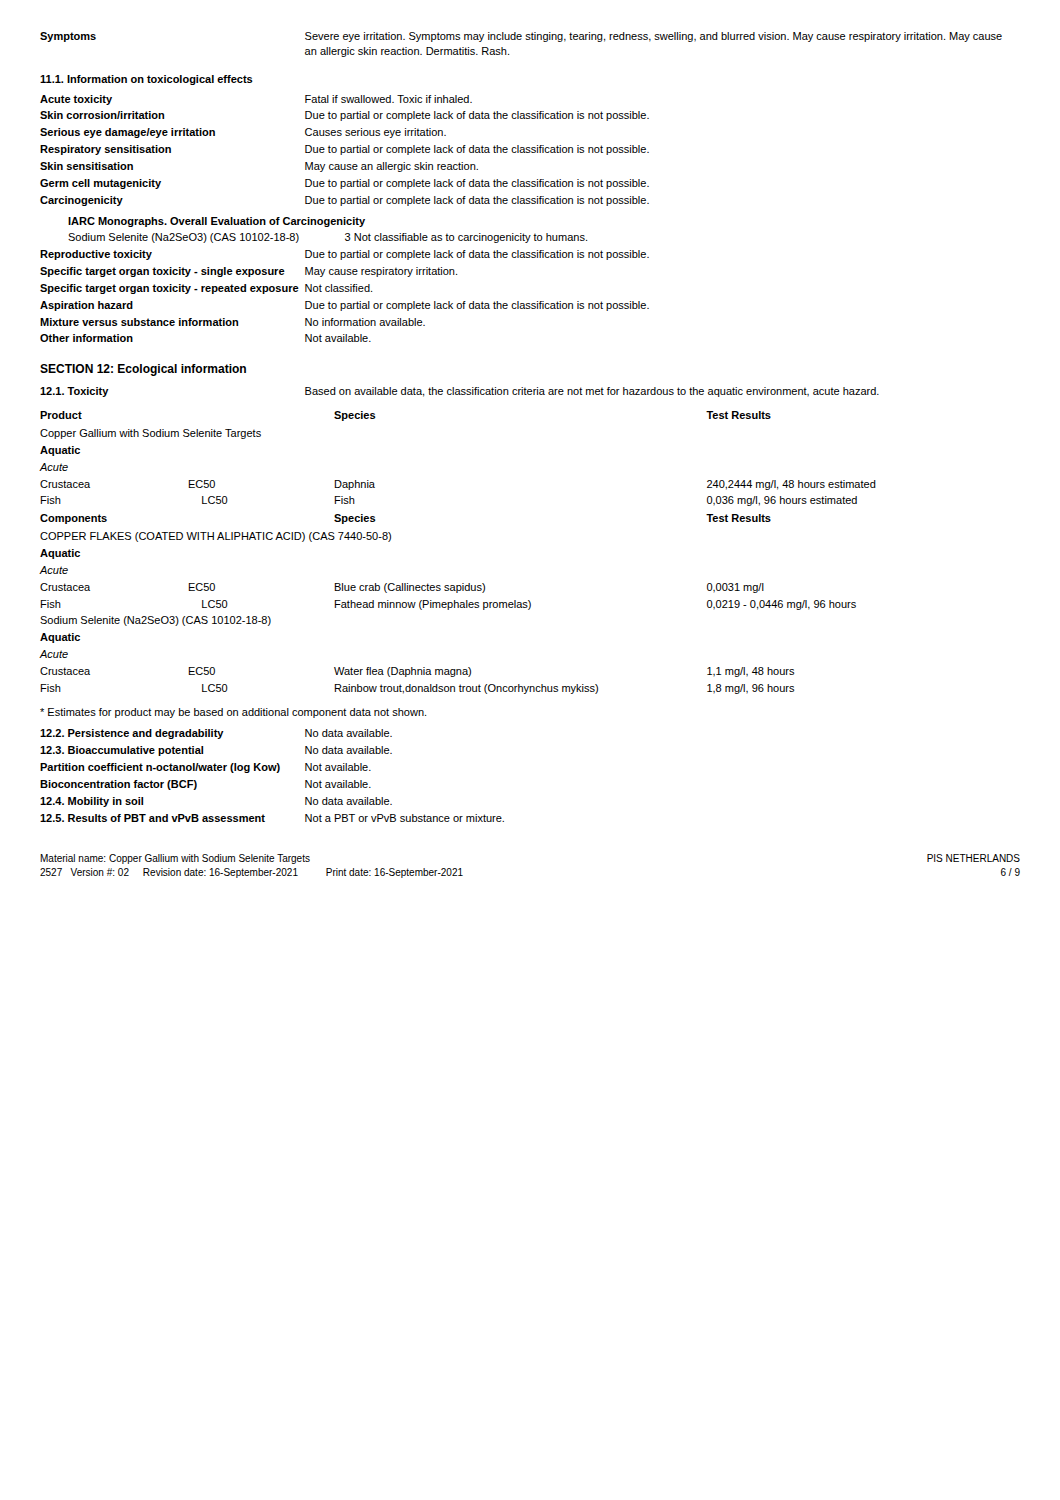| Symptoms | Severe eye irritation. Symptoms may include stinging, tearing, redness, swelling, and blurred vision. May cause respiratory irritation. May cause an allergic skin reaction. Dermatitis. Rash. |
11.1. Information on toxicological effects
| Acute toxicity | Fatal if swallowed. Toxic if inhaled. |
| Skin corrosion/irritation | Due to partial or complete lack of data the classification is not possible. |
| Serious eye damage/eye irritation | Causes serious eye irritation. |
| Respiratory sensitisation | Due to partial or complete lack of data the classification is not possible. |
| Skin sensitisation | May cause an allergic skin reaction. |
| Germ cell mutagenicity | Due to partial or complete lack of data the classification is not possible. |
| Carcinogenicity | Due to partial or complete lack of data the classification is not possible. |
IARC Monographs. Overall Evaluation of Carcinogenicity
| Sodium Selenite (Na2SeO3) (CAS 10102-18-8) | 3 Not classifiable as to carcinogenicity to humans. |
| Reproductive toxicity | Due to partial or complete lack of data the classification is not possible. |
| Specific target organ toxicity - single exposure | May cause respiratory irritation. |
| Specific target organ toxicity - repeated exposure | Not classified. |
| Aspiration hazard | Due to partial or complete lack of data the classification is not possible. |
| Mixture versus substance information | No information available. |
| Other information | Not available. |
SECTION 12: Ecological information
| 12.1. Toxicity | Based on available data, the classification criteria are not met for hazardous to the aquatic environment, acute hazard. |
| Product | Species | Test Results |
| --- | --- | --- |
| Copper Gallium with Sodium Selenite Targets |
| Aquatic | | |
| Acute | | |
| Crustacea EC50 | Daphnia | 240,2444 mg/l, 48 hours estimated |
| Fish LC50 | Fish | 0,036 mg/l, 96 hours estimated |
| Components | Species | Test Results |
| COPPER FLAKES (COATED WITH ALIPHATIC ACID) (CAS 7440-50-8) |
| Aquatic | | |
| Acute | | |
| Crustacea EC50 | Blue crab (Callinectes sapidus) | 0,0031 mg/l |
| Fish LC50 | Fathead minnow (Pimephales promelas) | 0,0219 - 0,0446 mg/l, 96 hours |
| Sodium Selenite (Na2SeO3) (CAS 10102-18-8) |
| Aquatic | | |
| Acute | | |
| Crustacea EC50 | Water flea (Daphnia magna) | 1,1 mg/l, 48 hours |
| Fish LC50 | Rainbow trout,donaldson trout (Oncorhynchus mykiss) | 1,8 mg/l, 96 hours |
* Estimates for product may be based on additional component data not shown.
| 12.2. Persistence and degradability | No data available. |
| 12.3. Bioaccumulative potential | No data available. |
| Partition coefficient n-octanol/water (log Kow) | Not available. |
| Bioconcentration factor (BCF) | Not available. |
| 12.4. Mobility in soil | No data available. |
| 12.5. Results of PBT and vPvB assessment | Not a PBT or vPvB substance or mixture. |
Material name: Copper Gallium with Sodium Selenite Targets
2527 Version #: 02 Revision date: 16-September-2021 Print date: 16-September-2021
PIS NETHERLANDS
6 / 9